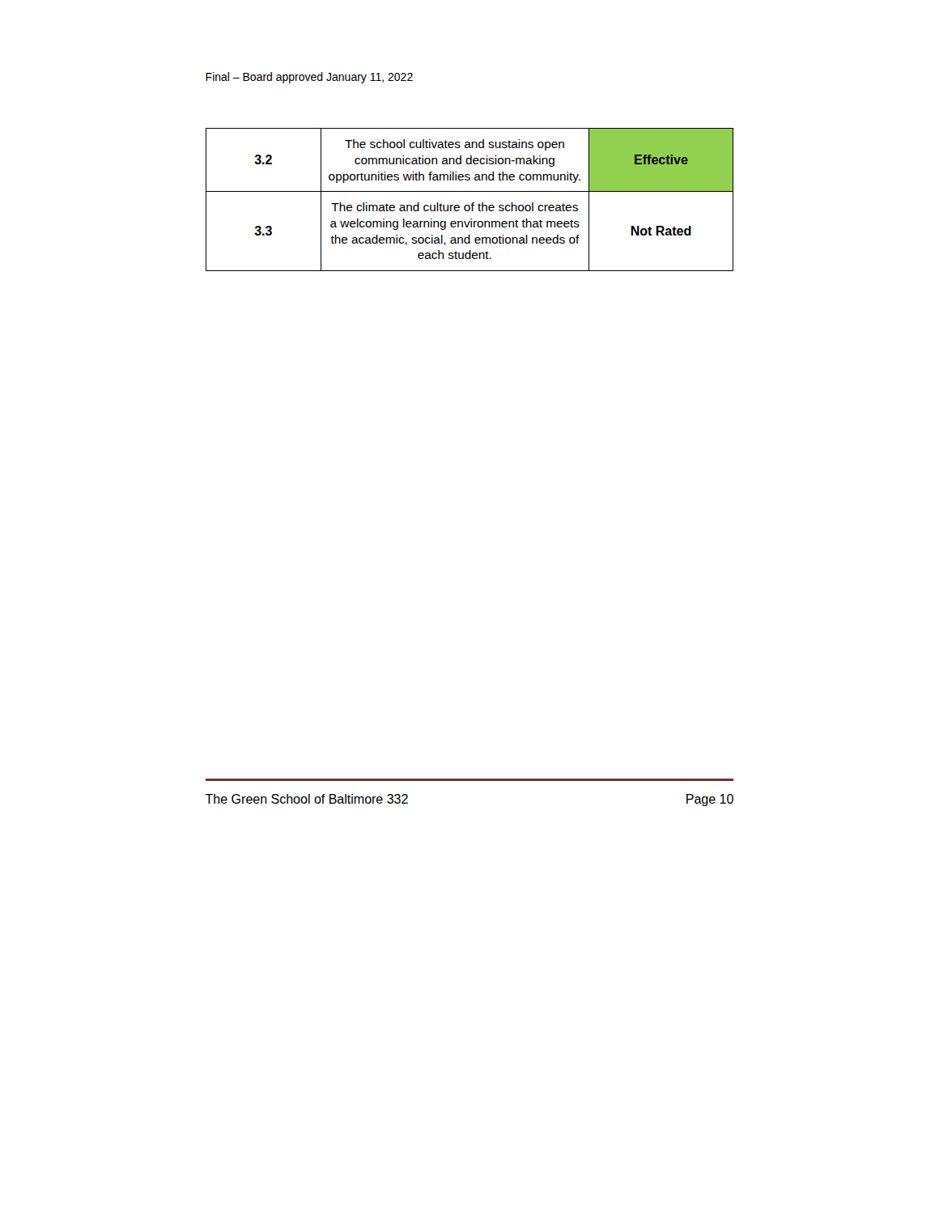Final – Board approved January 11, 2022
| 3.2 | The school cultivates and sustains open communication and decision-making opportunities with families and the community. | Effective |
| 3.3 | The climate and culture of the school creates a welcoming learning environment that meets the academic, social, and emotional needs of each student. | Not Rated |
The Green School of Baltimore 332
Page 10